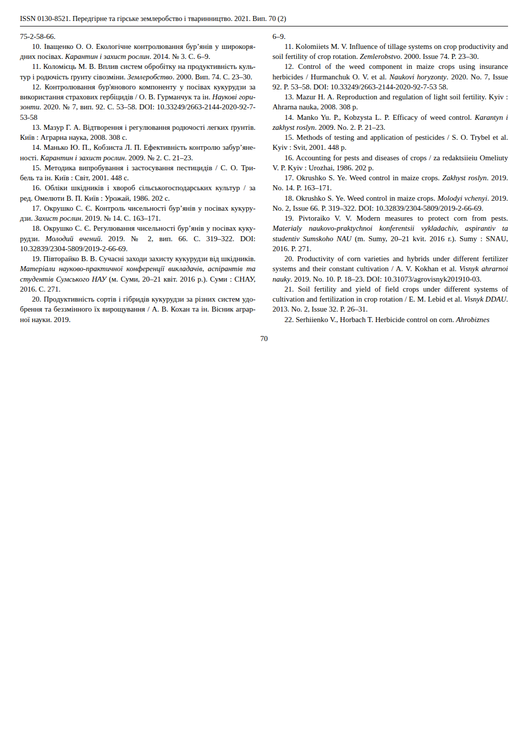ISSN 0130-8521. Передгірне та гірське землеробство і тваринництво. 2021. Вип. 70 (2)
75-2-58-66.
10. Іващенко О. О. Екологічне контролювання бур’янів у широкорядних посівах. Карантин і захист рослин. 2014. № 3. С. 6–9.
11. Коломієць М. В. Вплив систем обробітку на продуктивність культур і родючість ґрунту сівозміни. Землеробство. 2000. Вип. 74. С. 23–30.
12. Контролювання бур'янового компоненту у посівах кукурудзи за використання страхових гербіцидів / О. В. Гурманчук та ін. Наукові горизонти. 2020. № 7, вип. 92. С. 53–58. DOI: 10.33249/2663-2144-2020-92-7-53-58
13. Мазур Г. А. Відтворення і регулювання родючості легких ґрунтів. Київ : Аграрна наука, 2008. 308 с.
14. Манько Ю. П., Кобзиста Л. П. Ефективність контролю забур’яненості. Карантин і захист рослин. 2009. № 2. С. 21–23.
15. Методика випробування і застосування пестицидів / С. О. Трибель та ін. Київ : Світ, 2001. 448 с.
16. Обліки шкідників і хвороб сільськогосподарських культур / за ред. Омелюти В. П. Київ : Урожай, 1986. 202 с.
17. Окрушко С. Є. Контроль чисельності бур’янів у посівах кукурудзи. Захист рослин. 2019. № 14. С. 163–171.
18. Окрушко С. Є. Регулювання чисельності бур’янів у посівах кукурудзи. Молодий вчений. 2019. № 2, вип. 66. С. 319–322. DOI: 10.32839/2304-5809/2019-2-66-69.
19. Півторайко В. В. Сучасні заходи захисту кукурудзи від шкідників. Матеріали науково-практичної конференції викладачів, аспірантів та студентів Сумського НАУ (м. Суми, 20–21 квіт. 2016 р.). Суми : СНАУ, 2016. С. 271.
20. Продуктивність сортів і гібридів кукурудзи за різних систем удобрення та беззмінного їх вирощування / А. В. Кохан та ін. Вісник аграрної науки. 2019.
6–9.
11. Kolomiiets M. V. Influence of tillage systems on crop productivity and soil fertility of crop rotation. Zemlerobstvo. 2000. Issue 74. P. 23–30.
12. Control of the weed component in maize crops using insurance herbicides / Hurmanchuk O. V. et al. Naukovi horyzonty. 2020. No. 7, Issue 92. P. 53–58. DOI: 10.33249/2663-2144-2020-92-7-53 58.
13. Mazur H. A. Reproduction and regulation of light soil fertility. Kyiv : Ahrarna nauka, 2008. 308 p.
14. Manko Yu. P., Kobzysta L. P. Efficacy of weed control. Karantyn i zakhyst roslyn. 2009. No. 2. P. 21–23.
15. Methods of testing and application of pesticides / S. O. Trybel et al. Kyiv : Svit, 2001. 448 p.
16. Accounting for pests and diseases of crops / za redaktsiieiu Omeliuty V. P. Kyiv : Urozhai, 1986. 202 p.
17. Okrushko S. Ye. Weed control in maize crops. Zakhyst roslyn. 2019. No. 14. P. 163–171.
18. Okrushko S. Ye. Weed control in maize crops. Molodyi vchenyi. 2019. No. 2, Issue 66. P. 319–322. DOI: 10.32839/2304-5809/2019-2-66-69.
19. Pivtoraiko V. V. Modern measures to protect corn from pests. Materialy naukovo-praktychnoi konferentsii vykladachiv, aspirantiv ta studentiv Sumskoho NAU (m. Sumy, 20–21 kvit. 2016 r.). Sumy : SNAU, 2016. P. 271.
20. Productivity of corn varieties and hybrids under different fertilizer systems and their constant cultivation / A. V. Kokhan et al. Visnyk ahrarnoi nauky. 2019. No. 10. P. 18–23. DOI: 10.31073/agrovisnyk201910-03.
21. Soil fertility and yield of field crops under different systems of cultivation and fertilization in crop rotation / E. M. Lebid et al. Visnyk DDAU. 2013. No. 2, Issue 32. P. 26–31.
22. Serhiienko V., Horbach T. Herbicide control on corn. Ahrobiznes
70